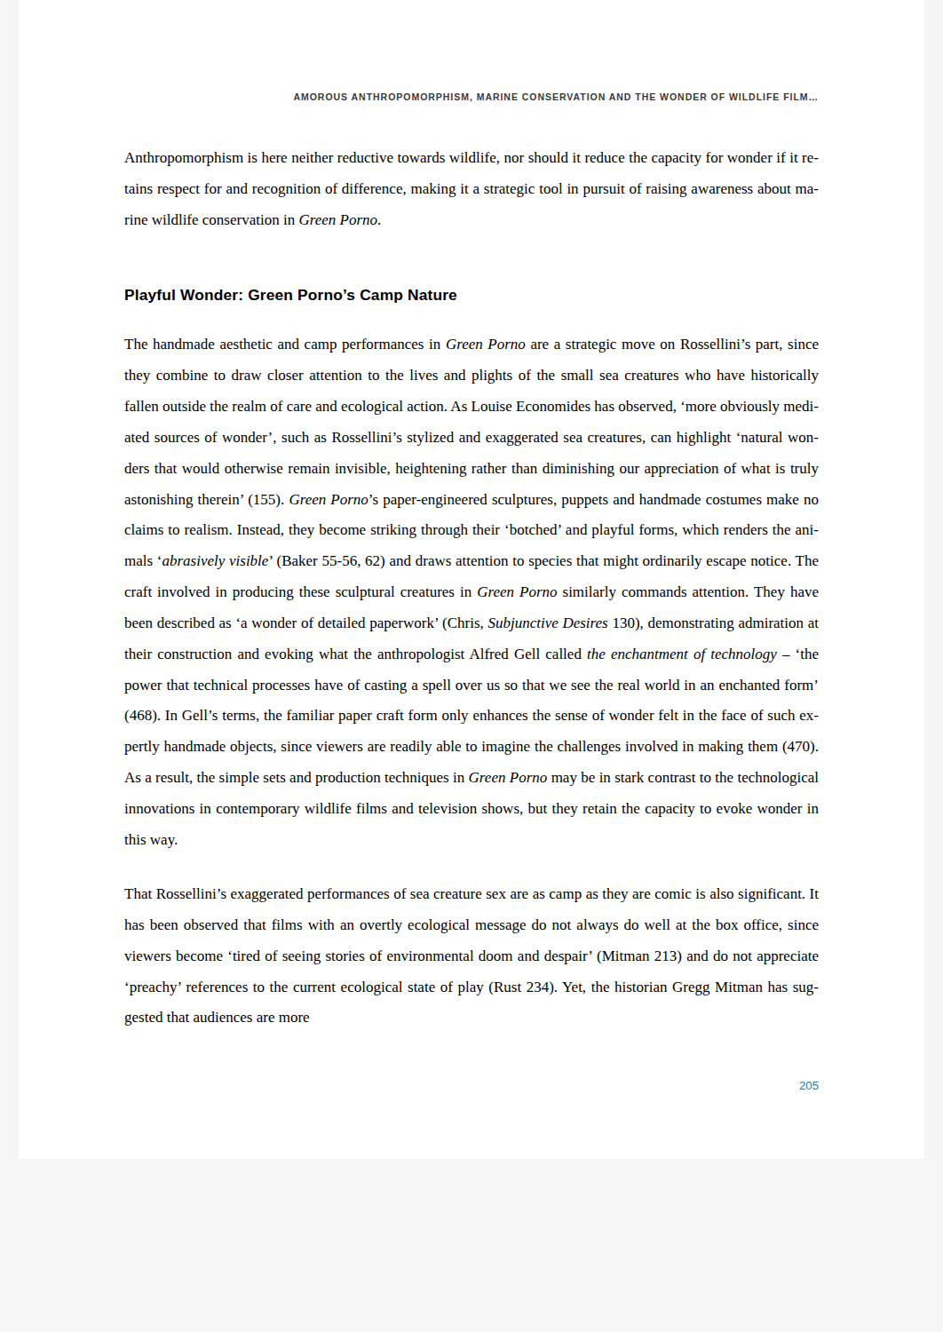Amorous Anthropomorphism, Marine Conservation and the Wonder of Wildlife Film…
Anthropomorphism is here neither reductive towards wildlife, nor should it reduce the capacity for wonder if it retains respect for and recognition of difference, making it a strategic tool in pursuit of raising awareness about marine wildlife conservation in Green Porno.
Playful Wonder: Green Porno’s Camp Nature
The handmade aesthetic and camp performances in Green Porno are a strategic move on Rossellini’s part, since they combine to draw closer attention to the lives and plights of the small sea creatures who have historically fallen outside the realm of care and ecological action. As Louise Economides has observed, ‘more obviously mediated sources of wonder’, such as Rossellini’s stylized and exaggerated sea creatures, can highlight ‘natural wonders that would otherwise remain invisible, heightening rather than diminishing our appreciation of what is truly astonishing therein’ (155). Green Porno’s paper-engineered sculptures, puppets and handmade costumes make no claims to realism. Instead, they become striking through their ‘botched’ and playful forms, which renders the animals ‘abrasively visible’ (Baker 55-56, 62) and draws attention to species that might ordinarily escape notice. The craft involved in producing these sculptural creatures in Green Porno similarly commands attention. They have been described as ‘a wonder of detailed paperwork’ (Chris, Subjunctive Desires 130), demonstrating admiration at their construction and evoking what the anthropologist Alfred Gell called the enchantment of technology – ‘the power that technical processes have of casting a spell over us so that we see the real world in an enchanted form’ (468). In Gell’s terms, the familiar paper craft form only enhances the sense of wonder felt in the face of such expertly handmade objects, since viewers are readily able to imagine the challenges involved in making them (470). As a result, the simple sets and production techniques in Green Porno may be in stark contrast to the technological innovations in contemporary wildlife films and television shows, but they retain the capacity to evoke wonder in this way.
That Rossellini’s exaggerated performances of sea creature sex are as camp as they are comic is also significant. It has been observed that films with an overtly ecological message do not always do well at the box office, since viewers become ‘tired of seeing stories of environmental doom and despair’ (Mitman 213) and do not appreciate ‘preachy’ references to the current ecological state of play (Rust 234). Yet, the historian Gregg Mitman has suggested that audiences are more
205